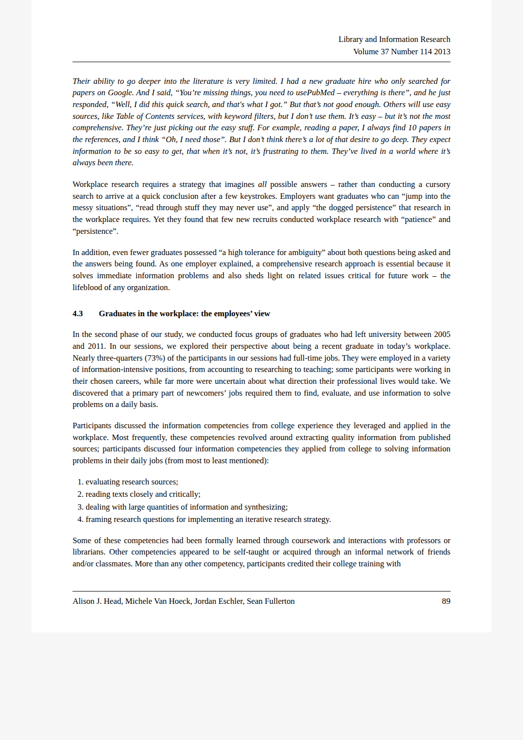Library and Information Research Volume 37 Number 114 2013
Their ability to go deeper into the literature is very limited. I had a new graduate hire who only searched for papers on Google. And I said, “You’re missing things, you need to usePubMed – everything is there”, and he just responded, “Well, I did this quick search, and that's what I got.” But that’s not good enough. Others will use easy sources, like Table of Contents services, with keyword filters, but I don’t use them. It’s easy – but it’s not the most comprehensive. They’re just picking out the easy stuff. For example, reading a paper, I always find 10 papers in the references, and I think “Oh, I need those”. But I don’t think there’s a lot of that desire to go deep. They expect information to be so easy to get, that when it’s not, it’s frustrating to them. They’ve lived in a world where it’s always been there.
Workplace research requires a strategy that imagines all possible answers – rather than conducting a cursory search to arrive at a quick conclusion after a few keystrokes. Employers want graduates who can “jump into the messy situations”, “read through stuff they may never use”, and apply “the dogged persistence” that research in the workplace requires. Yet they found that few new recruits conducted workplace research with “patience” and “persistence”.
In addition, even fewer graduates possessed “a high tolerance for ambiguity” about both questions being asked and the answers being found. As one employer explained, a comprehensive research approach is essential because it solves immediate information problems and also sheds light on related issues critical for future work – the lifeblood of any organization.
4.3 Graduates in the workplace: the employees’ view
In the second phase of our study, we conducted focus groups of graduates who had left university between 2005 and 2011. In our sessions, we explored their perspective about being a recent graduate in today’s workplace. Nearly three-quarters (73%) of the participants in our sessions had full-time jobs. They were employed in a variety of information-intensive positions, from accounting to researching to teaching; some participants were working in their chosen careers, while far more were uncertain about what direction their professional lives would take. We discovered that a primary part of newcomers’ jobs required them to find, evaluate, and use information to solve problems on a daily basis.
Participants discussed the information competencies from college experience they leveraged and applied in the workplace. Most frequently, these competencies revolved around extracting quality information from published sources; participants discussed four information competencies they applied from college to solving information problems in their daily jobs (from most to least mentioned):
evaluating research sources;
reading texts closely and critically;
dealing with large quantities of information and synthesizing;
framing research questions for implementing an iterative research strategy.
Some of these competencies had been formally learned through coursework and interactions with professors or librarians. Other competencies appeared to be self-taught or acquired through an informal network of friends and/or classmates. More than any other competency, participants credited their college training with
Alison J. Head, Michele Van Hoeck, Jordan Eschler, Sean Fullerton 89